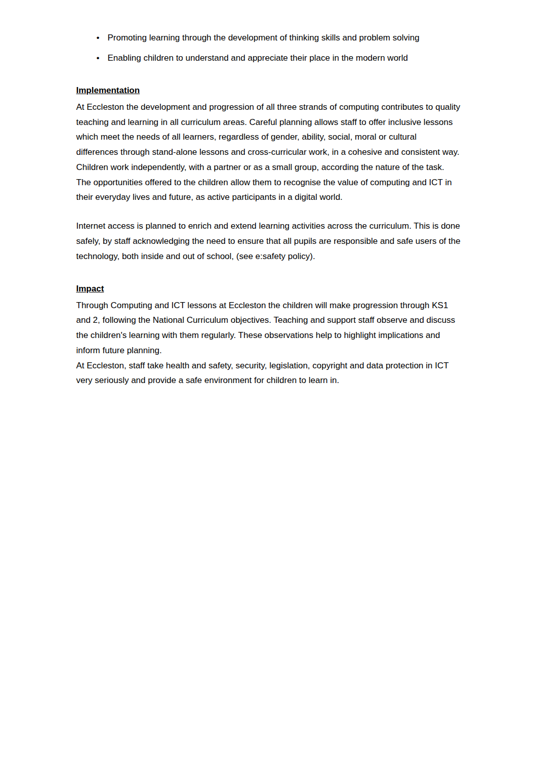Promoting learning through the development of thinking skills and problem solving
Enabling children to understand and appreciate their place in the modern world
Implementation
At Eccleston the development and progression of all three strands of computing contributes to quality teaching and learning in all curriculum areas. Careful planning allows staff to offer inclusive lessons which meet the needs of all learners, regardless of gender, ability, social, moral or cultural differences through stand-alone lessons and cross-curricular work, in a cohesive and consistent way. Children work independently, with a partner or as a small group, according the nature of the task. The opportunities offered to the children allow them to recognise the value of computing and ICT in their everyday lives and future, as active participants in a digital world.
Internet access is planned to enrich and extend learning activities across the curriculum. This is done safely, by staff acknowledging the need to ensure that all pupils are responsible and safe users of the technology, both inside and out of school, (see e:safety policy).
Impact
Through Computing and ICT lessons at Eccleston the children will make progression through KS1 and 2, following the National Curriculum objectives. Teaching and support staff observe and discuss the children's learning with them regularly. These observations help to highlight implications and inform future planning.
At Eccleston, staff take health and safety, security, legislation, copyright and data protection in ICT very seriously and provide a safe environment for children to learn in.